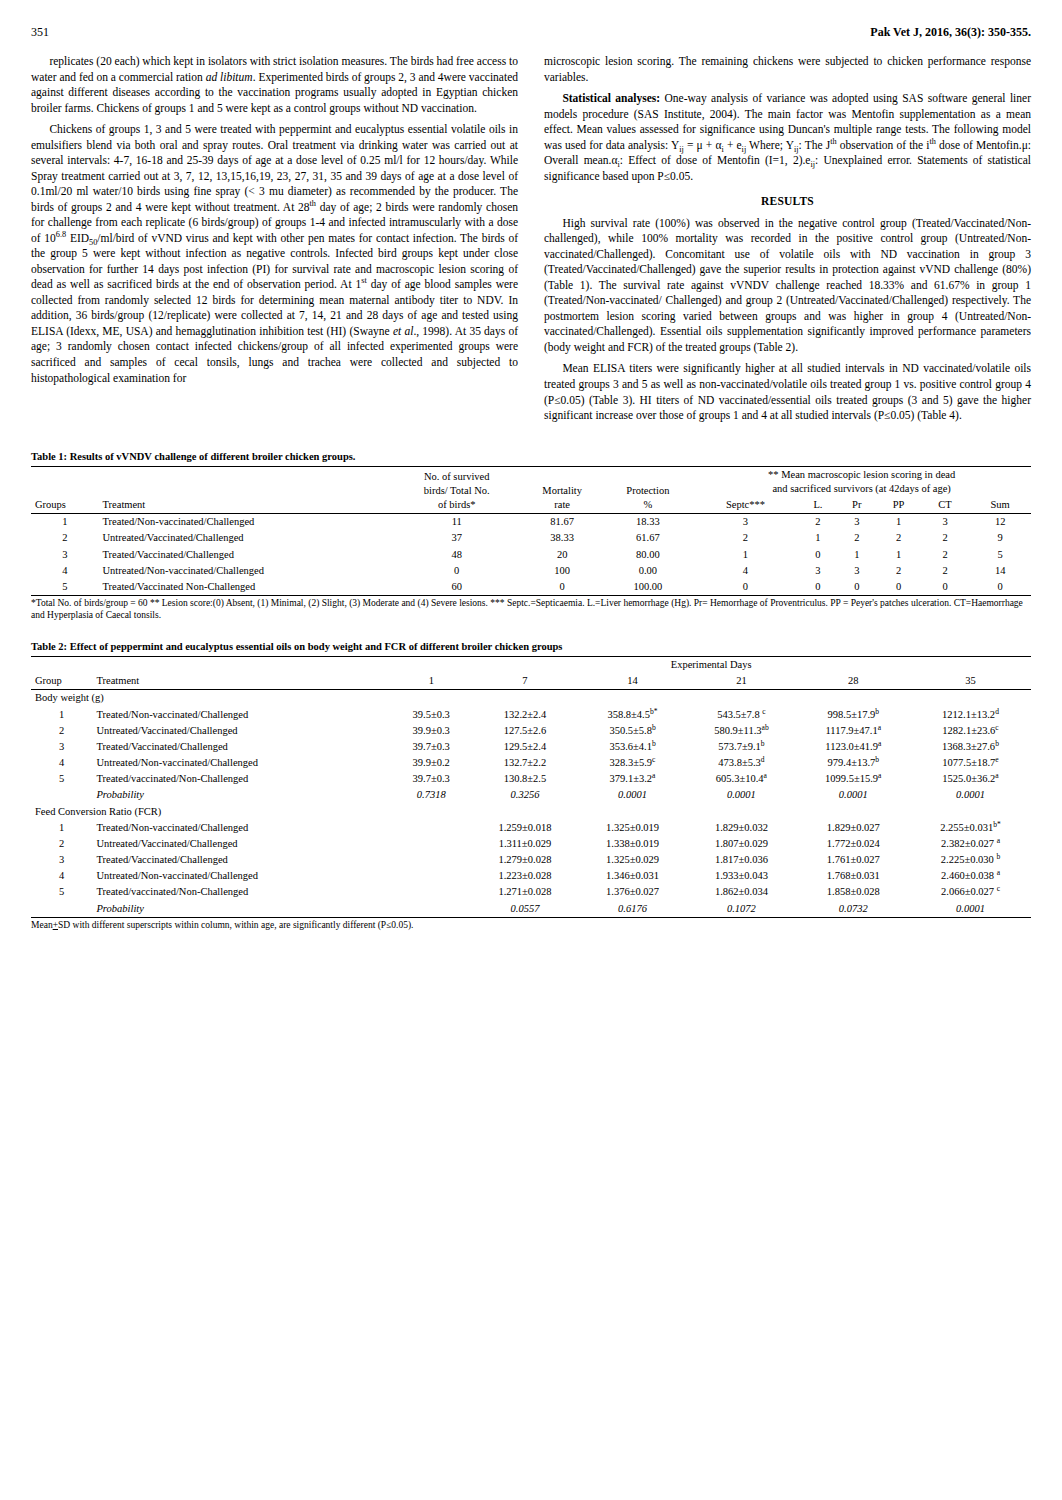351
Pak Vet J, 2016, 36(3): 350-355.
replicates (20 each) which kept in isolators with strict isolation measures. The birds had free access to water and fed on a commercial ration ad libitum. Experimented birds of groups 2, 3 and 4were vaccinated against different diseases according to the vaccination programs usually adopted in Egyptian chicken broiler farms. Chickens of groups 1 and 5 were kept as a control groups without ND vaccination.
Chickens of groups 1, 3 and 5 were treated with peppermint and eucalyptus essential volatile oils in emulsifiers blend via both oral and spray routes. Oral treatment via drinking water was carried out at several intervals: 4-7, 16-18 and 25-39 days of age at a dose level of 0.25 ml/l for 12 hours/day. While Spray treatment carried out at 3, 7, 12, 13,15,16,19, 23, 27, 31, 35 and 39 days of age at a dose level of 0.1ml/20 ml water/10 birds using fine spray (< 3 mu diameter) as recommended by the producer. The birds of groups 2 and 4 were kept without treatment. At 28th day of age; 2 birds were randomly chosen for challenge from each replicate (6 birds/group) of groups 1-4 and infected intramuscularly with a dose of 106.8 EID50/ml/bird of vVND virus and kept with other pen mates for contact infection. The birds of the group 5 were kept without infection as negative controls. Infected bird groups kept under close observation for further 14 days post infection (PI) for survival rate and macroscopic lesion scoring of dead as well as sacrificed birds at the end of observation period. At 1st day of age blood samples were collected from randomly selected 12 birds for determining mean maternal antibody titer to NDV. In addition, 36 birds/group (12/replicate) were collected at 7, 14, 21 and 28 days of age and tested using ELISA (Idexx, ME, USA) and hemagglutination inhibition test (HI) (Swayne et al., 1998). At 35 days of age; 3 randomly chosen contact infected chickens/group of all infected experimented groups were sacrificed and samples of cecal tonsils, lungs and trachea were collected and subjected to histopathological examination for
microscopic lesion scoring. The remaining chickens were subjected to chicken performance response variables.
Statistical analyses: One-way analysis of variance was adopted using SAS software general liner models procedure (SAS Institute, 2004). The main factor was Mentofin supplementation as a mean effect. Mean values assessed for significance using Duncan's multiple range tests. The following model was used for data analysis: Yij = μ + αi + eij Where; Yij: The Jth observation of the ith dose of Mentofin.μ: Overall mean.αi: Effect of dose of Mentofin (I=1, 2).eij: Unexplained error. Statements of statistical significance based upon P≤0.05.
RESULTS
High survival rate (100%) was observed in the negative control group (Treated/Vaccinated/Non-challenged), while 100% mortality was recorded in the positive control group (Untreated/Non-vaccinated/Challenged). Concomitant use of volatile oils with ND vaccination in group 3 (Treated/Vaccinated/Challenged) gave the superior results in protection against vVND challenge (80%) (Table 1). The survival rate against vVNDV challenge reached 18.33% and 61.67% in group 1 (Treated/Non-vaccinated/ Challenged) and group 2 (Untreated/Vaccinated/Challenged) respectively. The postmortem lesion scoring varied between groups and was higher in group 4 (Untreated/Non-vaccinated/Challenged). Essential oils supplementation significantly improved performance parameters (body weight and FCR) of the treated groups (Table 2).
Mean ELISA titers were significantly higher at all studied intervals in ND vaccinated/volatile oils treated groups 3 and 5 as well as non-vaccinated/volatile oils treated group 1 vs. positive control group 4 (P≤0.05) (Table 3). HI titers of ND vaccinated/essential oils treated groups (3 and 5) gave the higher significant increase over those of groups 1 and 4 at all studied intervals (P≤0.05) (Table 4).
Table 1: Results of vVNDV challenge of different broiler chicken groups.
| Groups | Treatment | No. of survived birds/ Total No. of birds* | Mortality rate | Protection % | ** Mean macroscopic lesion scoring in dead and sacrificed survivors (at 42days of age) |
| --- | --- | --- | --- | --- | --- |
| Septc*** | L. | Pr | PP | CT | Sum |
| 1 | Treated/Non-vaccinated/Challenged | 11 | 81.67 | 18.33 | 3 | 2 | 3 | 1 | 3 | 12 |
| 2 | Untreated/Vaccinated/Challenged | 37 | 38.33 | 61.67 | 2 | 1 | 2 | 2 | 2 | 9 |
| 3 | Treated/Vaccinated/Challenged | 48 | 20 | 80.00 | 1 | 0 | 1 | 1 | 2 | 5 |
| 4 | Untreated/Non-vaccinated/Challenged | 0 | 100 | 0.00 | 4 | 3 | 3 | 2 | 2 | 14 |
| 5 | Treated/Vaccinated Non-Challenged | 60 | 0 | 100.00 | 0 | 0 | 0 | 0 | 0 | 0 |
*Total No. of birds/group = 60 ** Lesion score:(0) Absent, (1) Minimal, (2) Slight, (3) Moderate and (4) Severe lesions. *** Septc.=Septicaemia. L.=Liver hemorrhage (Hg). Pr= Hemorrhage of Proventriculus. PP = Peyer's patches ulceration. CT=Haemorrhage and Hyperplasia of Caecal tonsils.
Table 2: Effect of peppermint and eucalyptus essential oils on body weight and FCR of different broiler chicken groups
| Group | Treatment | Experimental Days |
| --- | --- | --- |
| 1 | 7 | 14 | 21 | 28 | 35 |
| Body weight (g) |
| 1 | Treated/Non-vaccinated/Challenged | 39.5±0.3 | 132.2±2.4 | 358.8±4.5 b* | 543.5±7.8 c | 998.5±17.9 b | 1212.1±13.2 d |
| 2 | Untreated/Vaccinated/Challenged | 39.9±0.3 | 127.5±2.6 | 350.5±5.8 b | 580.9±11.3 ab | 1117.9±47.1 a | 1282.1±23.6 c |
| 3 | Treated/Vaccinated/Challenged | 39.7±0.3 | 129.5±2.4 | 353.6±4.1 b | 573.7±9.1 b | 1123.0±41.9 a | 1368.3±27.6 b |
| 4 | Untreated/Non-vaccinated/Challenged | 39.9±0.2 | 132.7±2.2 | 328.3±5.9 c | 473.8±5.3 d | 979.4±13.7 b | 1077.5±18.7 e |
| 5 | Treated/vaccinated/Non-Challenged | 39.7±0.3 | 130.8±2.5 | 379.1±3.2 a | 605.3±10.4 a | 1099.5±15.9 a | 1525.0±36.2 a |
| | Probability | 0.7318 | 0.3256 | 0.0001 | 0.0001 | 0.0001 | 0.0001 |
| Feed Conversion Ratio (FCR) |
| 1 | Treated/Non-vaccinated/Challenged | | 1.259±0.018 | 1.325±0.019 | 1.829±0.032 | 1.829±0.027 | 2.255±0.031 b* |
| 2 | Untreated/Vaccinated/Challenged | | 1.311±0.029 | 1.338±0.019 | 1.807±0.029 | 1.772±0.024 | 2.382±0.027 a |
| 3 | Treated/Vaccinated/Challenged | | 1.279±0.028 | 1.325±0.029 | 1.817±0.036 | 1.761±0.027 | 2.225±0.030 b |
| 4 | Untreated/Non-vaccinated/Challenged | | 1.223±0.028 | 1.346±0.031 | 1.933±0.043 | 1.768±0.031 | 2.460±0.038 a |
| 5 | Treated/vaccinated/Non-Challenged | | 1.271±0.028 | 1.376±0.027 | 1.862±0.034 | 1.858±0.028 | 2.066±0.027 c |
| | Probability | | 0.0557 | 0.6176 | 0.1072 | 0.0732 | 0.0001 |
Mean+SD with different superscripts within column, within age, are significantly different (P≤0.05).